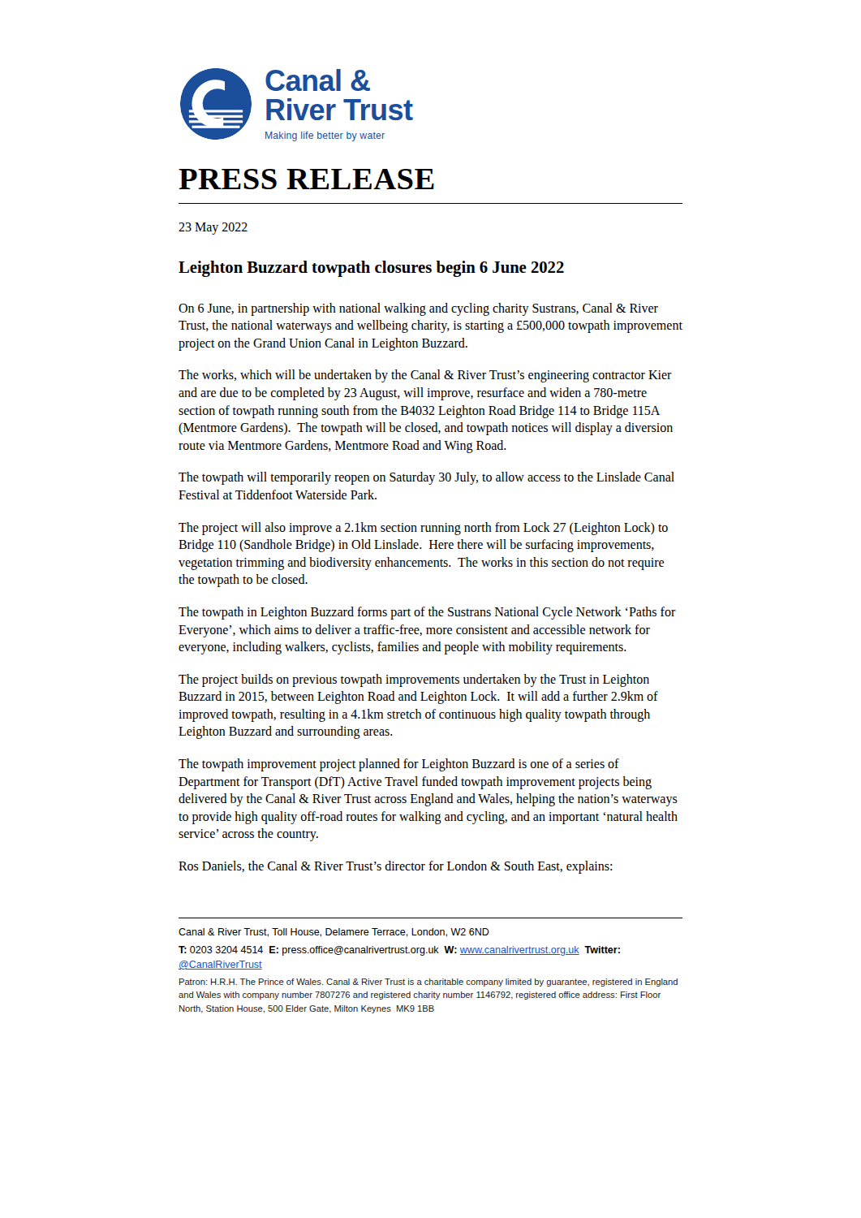Canal &
River Trust
Making life better by water
PRESS RELEASE
23 May 2022
Leighton Buzzard towpath closures begin 6 June 2022
On 6 June, in partnership with national walking and cycling charity Sustrans, Canal & River Trust, the national waterways and wellbeing charity, is starting a £500,000 towpath improvement project on the Grand Union Canal in Leighton Buzzard.
The works, which will be undertaken by the Canal & River Trust’s engineering contractor Kier and are due to be completed by 23 August, will improve, resurface and widen a 780-metre section of towpath running south from the B4032 Leighton Road Bridge 114 to Bridge 115A (Mentmore Gardens). The towpath will be closed, and towpath notices will display a diversion route via Mentmore Gardens, Mentmore Road and Wing Road.
The towpath will temporarily reopen on Saturday 30 July, to allow access to the Linslade Canal Festival at Tiddenfoot Waterside Park.
The project will also improve a 2.1km section running north from Lock 27 (Leighton Lock) to Bridge 110 (Sandhole Bridge) in Old Linslade. Here there will be surfacing improvements, vegetation trimming and biodiversity enhancements. The works in this section do not require the towpath to be closed.
The towpath in Leighton Buzzard forms part of the Sustrans National Cycle Network ‘Paths for Everyone’, which aims to deliver a traffic-free, more consistent and accessible network for everyone, including walkers, cyclists, families and people with mobility requirements.
The project builds on previous towpath improvements undertaken by the Trust in Leighton Buzzard in 2015, between Leighton Road and Leighton Lock. It will add a further 2.9km of improved towpath, resulting in a 4.1km stretch of continuous high quality towpath through Leighton Buzzard and surrounding areas.
The towpath improvement project planned for Leighton Buzzard is one of a series of Department for Transport (DfT) Active Travel funded towpath improvement projects being delivered by the Canal & River Trust across England and Wales, helping the nation’s waterways to provide high quality off-road routes for walking and cycling, and an important ‘natural health service’ across the country.
Ros Daniels, the Canal & River Trust’s director for London & South East, explains:
Canal & River Trust, Toll House, Delamere Terrace, London, W2 6ND
T: 0203 3204 4514 E: press.office@canalrivertrust.org.uk W: www.canalrivertrust.org.uk Twitter: @CanalRiverTrust
Patron: H.R.H. The Prince of Wales. Canal & River Trust is a charitable company limited by guarantee, registered in England and Wales with company number 7807276 and registered charity number 1146792, registered office address: First Floor North, Station House, 500 Elder Gate, Milton Keynes MK9 1BB